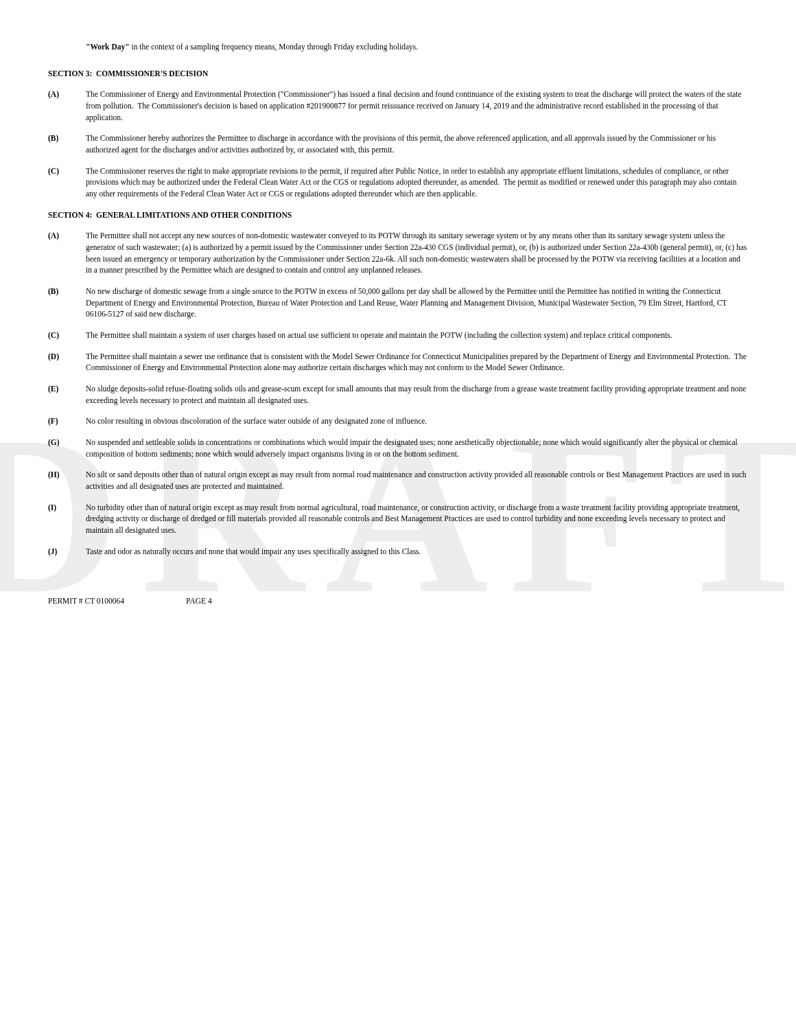DRAFT
"Work Day" in the context of a sampling frequency means, Monday through Friday excluding holidays.
SECTION 3: COMMISSIONER'S DECISION
(A)
The Commissioner of Energy and Environmental Protection ("Commissioner") has issued a final decision and found continuance of the existing system to treat the discharge will protect the waters of the state from pollution. The Commissioner's decision is based on application #201900877 for permit reissuance received on January 14, 2019 and the administrative record established in the processing of that application.
(B)
The Commissioner hereby authorizes the Permittee to discharge in accordance with the provisions of this permit, the above referenced application, and all approvals issued by the Commissioner or his authorized agent for the discharges and/or activities authorized by, or associated with, this permit.
(C)
The Commissioner reserves the right to make appropriate revisions to the permit, if required after Public Notice, in order to establish any appropriate effluent limitations, schedules of compliance, or other provisions which may be authorized under the Federal Clean Water Act or the CGS or regulations adopted thereunder, as amended. The permit as modified or renewed under this paragraph may also contain any other requirements of the Federal Clean Water Act or CGS or regulations adopted thereunder which are then applicable.
SECTION 4: GENERAL LIMITATIONS AND OTHER CONDITIONS
(A)
The Permittee shall not accept any new sources of non-domestic wastewater conveyed to its POTW through its sanitary sewerage system or by any means other than its sanitary sewage system unless the generator of such wastewater; (a) is authorized by a permit issued by the Commissioner under Section 22a-430 CGS (individual permit), or, (b) is authorized under Section 22a-430b (general permit), or, (c) has been issued an emergency or temporary authorization by the Commissioner under Section 22a-6k. All such non-domestic wastewaters shall be processed by the POTW via receiving facilities at a location and in a manner prescribed by the Permittee which are designed to contain and control any unplanned releases.
(B)
No new discharge of domestic sewage from a single source to the POTW in excess of 50,000 gallons per day shall be allowed by the Permittee until the Permittee has notified in writing the Connecticut Department of Energy and Environmental Protection, Bureau of Water Protection and Land Reuse, Water Planning and Management Division, Municipal Wastewater Section, 79 Elm Street, Hartford, CT 06106-5127 of said new discharge.
(C)
The Permittee shall maintain a system of user charges based on actual use sufficient to operate and maintain the POTW (including the collection system) and replace critical components.
(D)
The Permittee shall maintain a sewer use ordinance that is consistent with the Model Sewer Ordinance for Connecticut Municipalities prepared by the Department of Energy and Environmental Protection. The Commissioner of Energy and Environmental Protection alone may authorize certain discharges which may not conform to the Model Sewer Ordinance.
(E)
No sludge deposits-solid refuse-floating solids oils and grease-scum except for small amounts that may result from the discharge from a grease waste treatment facility providing appropriate treatment and none exceeding levels necessary to protect and maintain all designated uses.
(F)
No color resulting in obvious discoloration of the surface water outside of any designated zone of influence.
(G)
No suspended and settleable solids in concentrations or combinations which would impair the designated uses; none aesthetically objectionable; none which would significantly alter the physical or chemical composition of bottom sediments; none which would adversely impact organisms living in or on the bottom sediment.
(H)
No silt or sand deposits other than of natural origin except as may result from normal road maintenance and construction activity provided all reasonable controls or Best Management Practices are used in such activities and all designated uses are protected and maintained.
(I)
No turbidity other than of natural origin except as may result from normal agricultural, road maintenance, or construction activity, or discharge from a waste treatment facility providing appropriate treatment, dredging activity or discharge of dredged or fill materials provided all reasonable controls and Best Management Practices are used to control turbidity and none exceeding levels necessary to protect and maintain all designated uses.
(J)
Taste and odor as naturally occurs and none that would impair any uses specifically assigned to this Class.
PERMIT # CT 0100064 PAGE 4